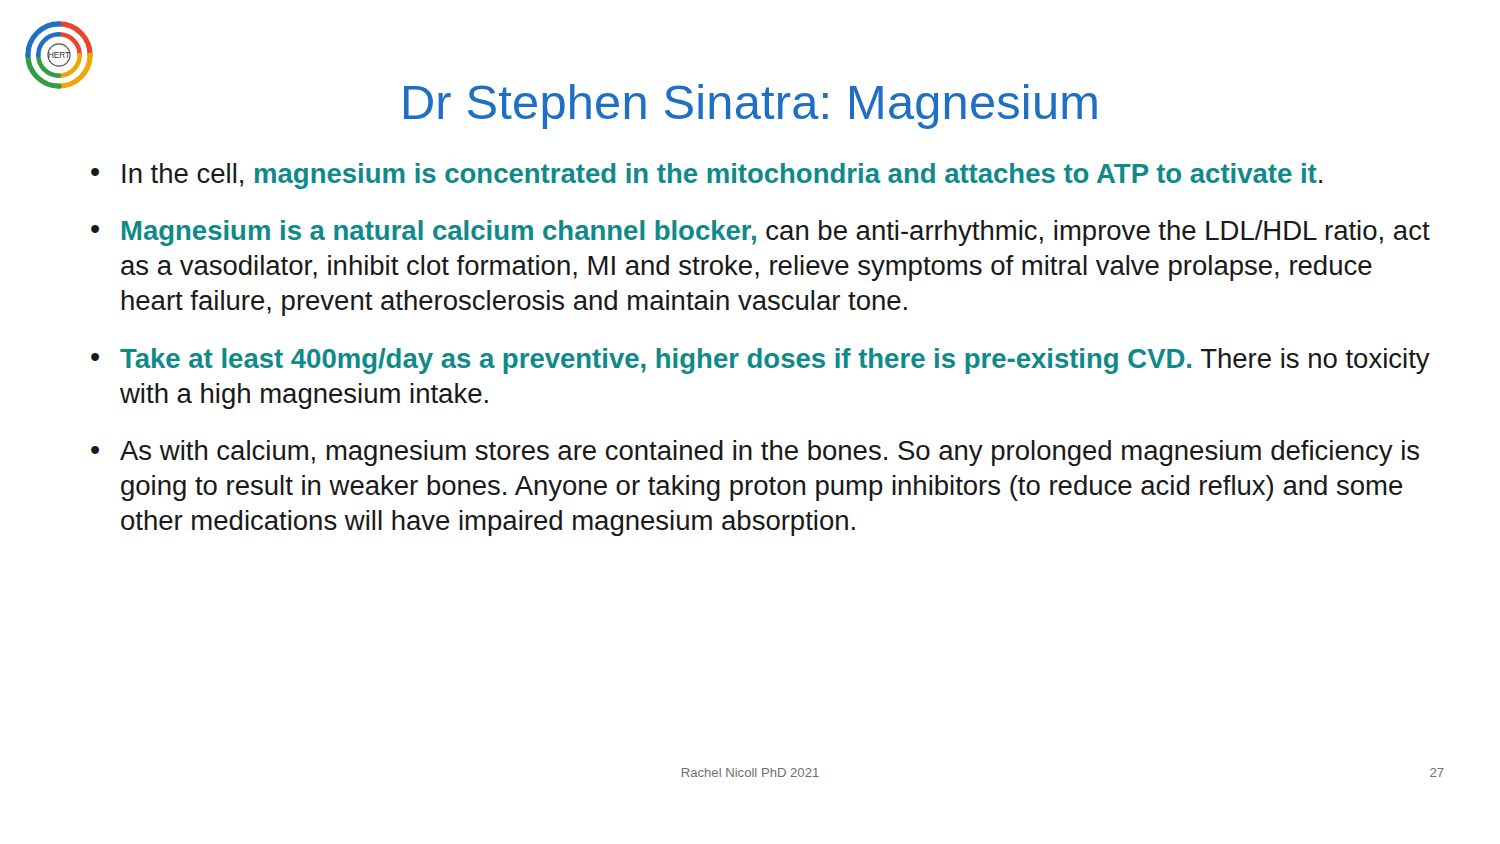HERT
Dr Stephen Sinatra: Magnesium
In the cell, magnesium is concentrated in the mitochondria and attaches to ATP to activate it.
Magnesium is a natural calcium channel blocker, can be anti-arrhythmic, improve the LDL/HDL ratio, act as a vasodilator, inhibit clot formation, MI and stroke, relieve symptoms of mitral valve prolapse, reduce heart failure, prevent atherosclerosis and maintain vascular tone.
Take at least 400mg/day as a preventive, higher doses if there is pre-existing CVD. There is no toxicity with a high magnesium intake.
As with calcium, magnesium stores are contained in the bones. So any prolonged magnesium deficiency is going to result in weaker bones. Anyone or taking proton pump inhibitors (to reduce acid reflux) and some other medications will have impaired magnesium absorption.
Rachel Nicoll PhD 2021
27